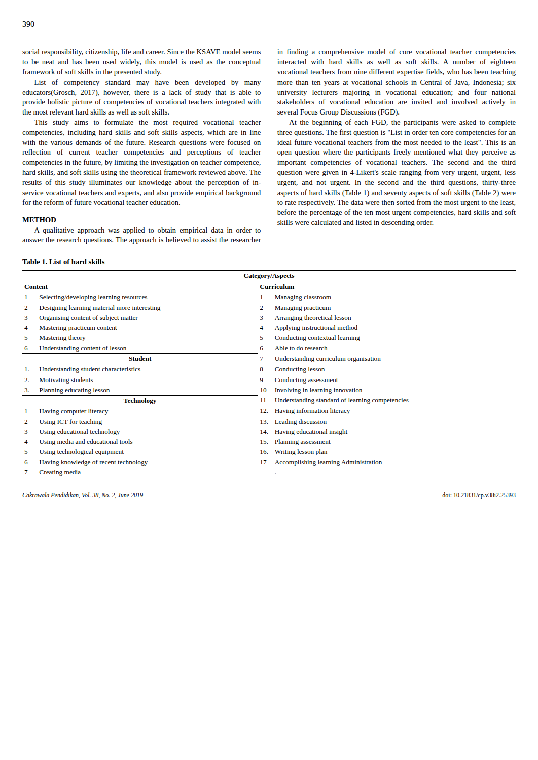390
social responsibility, citizenship, life and career. Since the KSAVE model seems to be neat and has been used widely, this model is used as the conceptual framework of soft skills in the presented study.
List of competency standard may have been developed by many educators(Grosch, 2017), however, there is a lack of study that is able to provide holistic picture of competencies of vocational teachers integrated with the most relevant hard skills as well as soft skills.
This study aims to formulate the most required vocational teacher competencies, including hard skills and soft skills aspects, which are in line with the various demands of the future. Research questions were focused on reflection of current teacher competencies and perceptions of teacher competencies in the future, by limiting the investigation on teacher competence, hard skills, and soft skills using the theoretical framework reviewed above. The results of this study illuminates our knowledge about the perception of in-service vocational teachers and experts, and also provide empirical background for the reform of future vocational teacher education.
METHOD
A qualitative approach was applied to obtain empirical data in order to answer the research questions. The approach is believed to assist the researcher in finding a comprehensive model of core vocational teacher competencies interacted with hard skills as well as soft skills. A number of eighteen vocational teachers from nine different expertise fields, who has been teaching more than ten years at vocational schools in Central of Java, Indonesia; six university lecturers majoring in vocational education; and four national stakeholders of vocational education are invited and involved actively in several Focus Group Discussions (FGD).
At the beginning of each FGD, the participants were asked to complete three questions. The first question is "List in order ten core competencies for an ideal future vocational teachers from the most needed to the least". This is an open question where the participants freely mentioned what they perceive as important competencies of vocational teachers. The second and the third question were given in 4-Likert's scale ranging from very urgent, urgent, less urgent, and not urgent. In the second and the third questions, thirty-three aspects of hard skills (Table 1) and seventy aspects of soft skills (Table 2) were to rate respectively. The data were then sorted from the most urgent to the least, before the percentage of the ten most urgent competencies, hard skills and soft skills were calculated and listed in descending order.
Table 1. List of hard skills
| Category/Aspects |
| Content | Curriculum |
| 1 | Selecting/developing learning resources | 1 | Managing classroom |
| 2 | Designing learning material more interesting | 2 | Managing practicum |
| 3 | Organising content of subject matter | 3 | Arranging theoretical lesson |
| 4 | Mastering practicum content | 4 | Applying instructional method |
| 5 | Mastering theory | 5 | Conducting contextual learning |
| 6 | Understanding content of lesson | 6 | Able to do research |
| Student | 7 | Understanding curriculum organisation |
| 1. | Understanding student characteristics | 8 | Conducting lesson |
| 2. | Motivating students | 9 | Conducting assessment |
| 3. | Planning educating lesson | 10 | Involving in learning innovation |
| Technology | 11 | Understanding standard of learning competencies |
| 1 | Having computer literacy | 12. | Having information literacy |
| 2 | Using ICT for teaching | 13. | Leading discussion |
| 3 | Using educational technology | 14. | Having educational insight |
| 4 | Using media and educational tools | 15. | Planning assessment |
| 5 | Using technological equipment | 16. | Writing lesson plan |
| 6 | Having knowledge of recent technology | 17 | Accomplishing learning Administration |
| 7 | Creating media | | . |
Cakrawala Pendidikan, Vol. 38, No. 2, June 2019
doi: 10.21831/cp.v38i2.25393